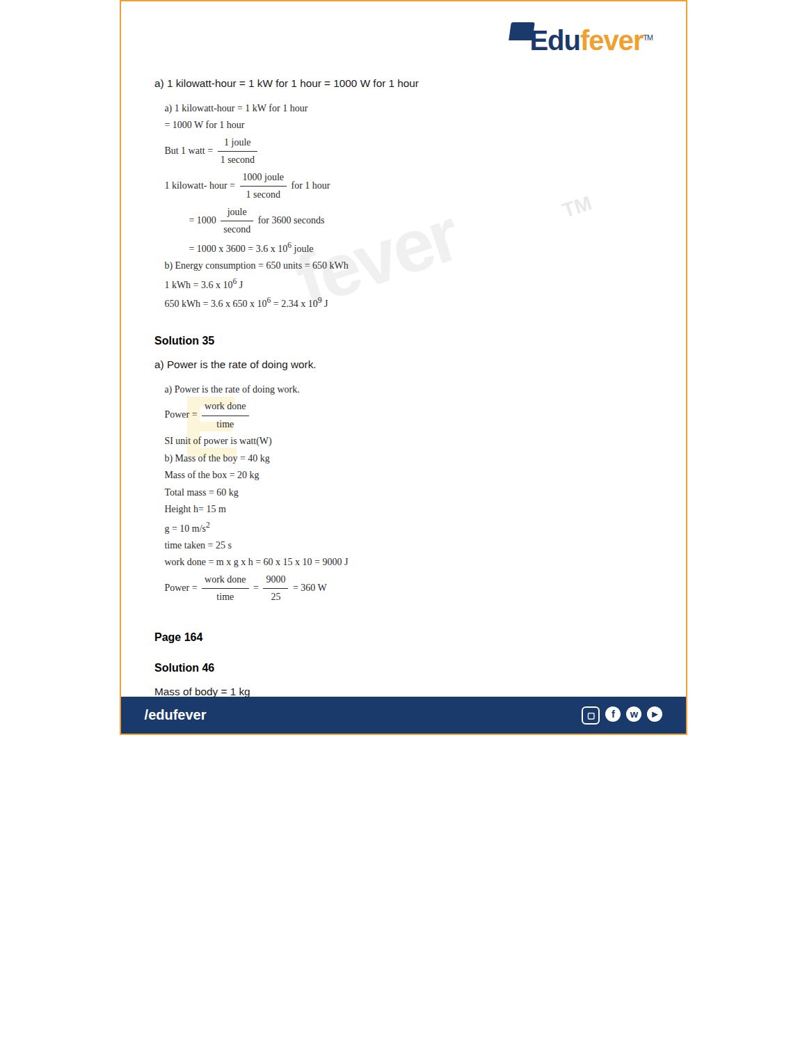Edufever TM
fever
TM
E
a) 1 kilowatt-hour = 1 kW for 1 hour = 1000 W for 1 hour
a) 1 kilowatt-hour = 1 kW for 1 hour = 1000 W for 1 hour But 1 watt = 1 joule 1 second 1 kilowatt- hour = 1000 joule 1 second for 1 hour = 1000 joule second for 3600 seconds = 1000 x 3600 = 3.6 x 106 joule b) Energy consumption = 650 units = 650 kWh 1 kWh = 3.6 x 106 J 650 kWh = 3.6 x 650 x 106 = 2.34 x 109 J
Solution 35
a) Power is the rate of doing work.
a) Power is the rate of doing work. Power = work done time SI unit of power is watt(W) b) Mass of the boy = 40 kg Mass of the box = 20 kg Total mass = 60 kg Height h= 15 m g = 10 m/s2 time taken = 25 s work done = m x g x h = 60 x 15 x 10 = 9000 J Power = work done time = 900025 = 360 W
Page 164
Solution 46
Mass of body = 1 kg
/edufever
▢ f w ►